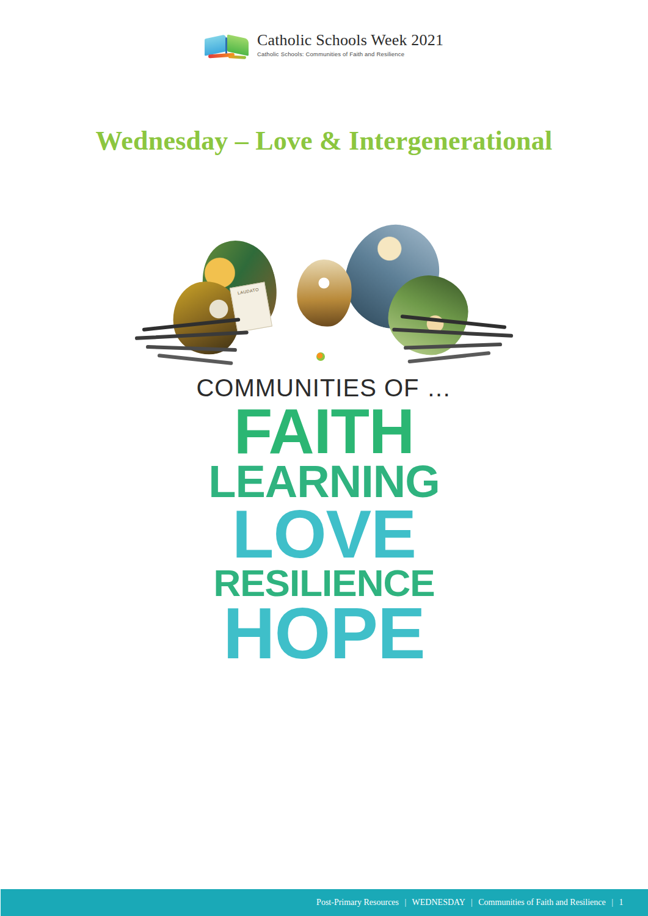Catholic Schools Week 2021
Catholic Schools: Communities of Faith and Resilience
Wednesday – Love & Intergenerational
Laudato
COMMUNITIES OF …
FAITH
LEARNING
LOVE
RESILIENCE
HOPE
Post-Primary Resources | WEDNESDAY | Communities of Faith and Resilience | 1